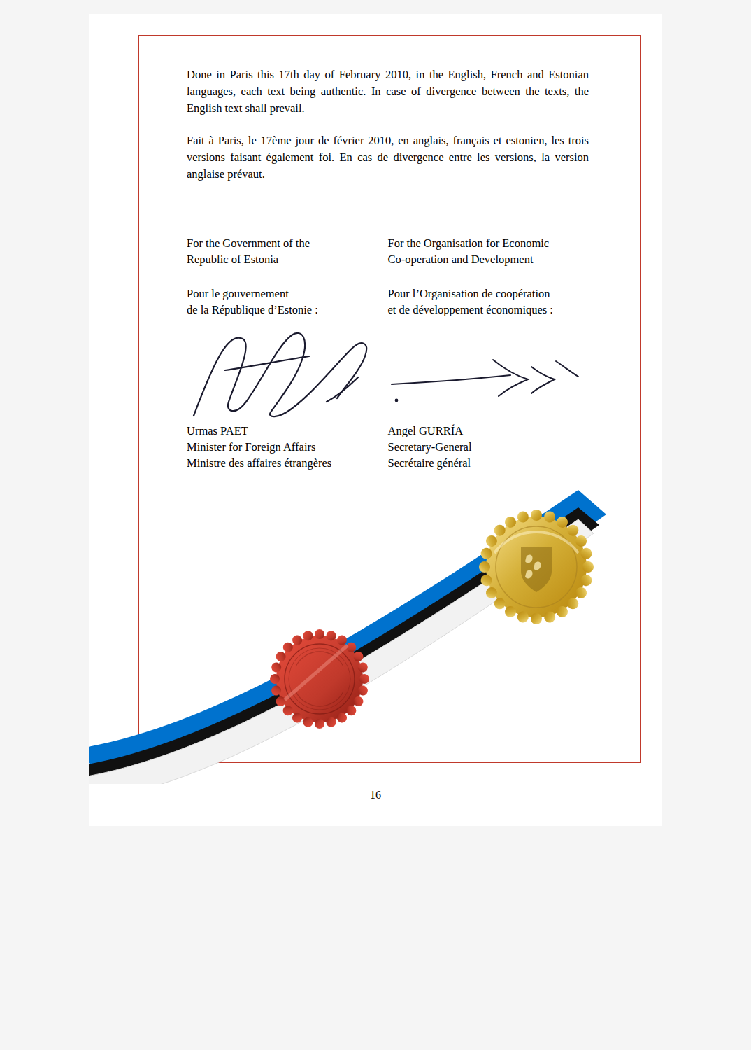Done in Paris this 17th day of February 2010, in the English, French and Estonian languages, each text being authentic. In case of divergence between the texts, the English text shall prevail.
Fait à Paris, le 17ème jour de février 2010, en anglais, français et estonien, les trois versions faisant également foi. En cas de divergence entre les versions, la version anglaise prévaut.
For the Government of the
Republic of Estonia
Pour le gouvernement
de la République d’Estonie :
Urmas PAET
Minister for Foreign Affairs
Ministre des affaires étrangères
For the Organisation for Economic
Co-operation and Development
Pour l’Organisation de coopération
et de développement économiques :
Angel GURRÍA
Secretary-General
Secrétaire général
16